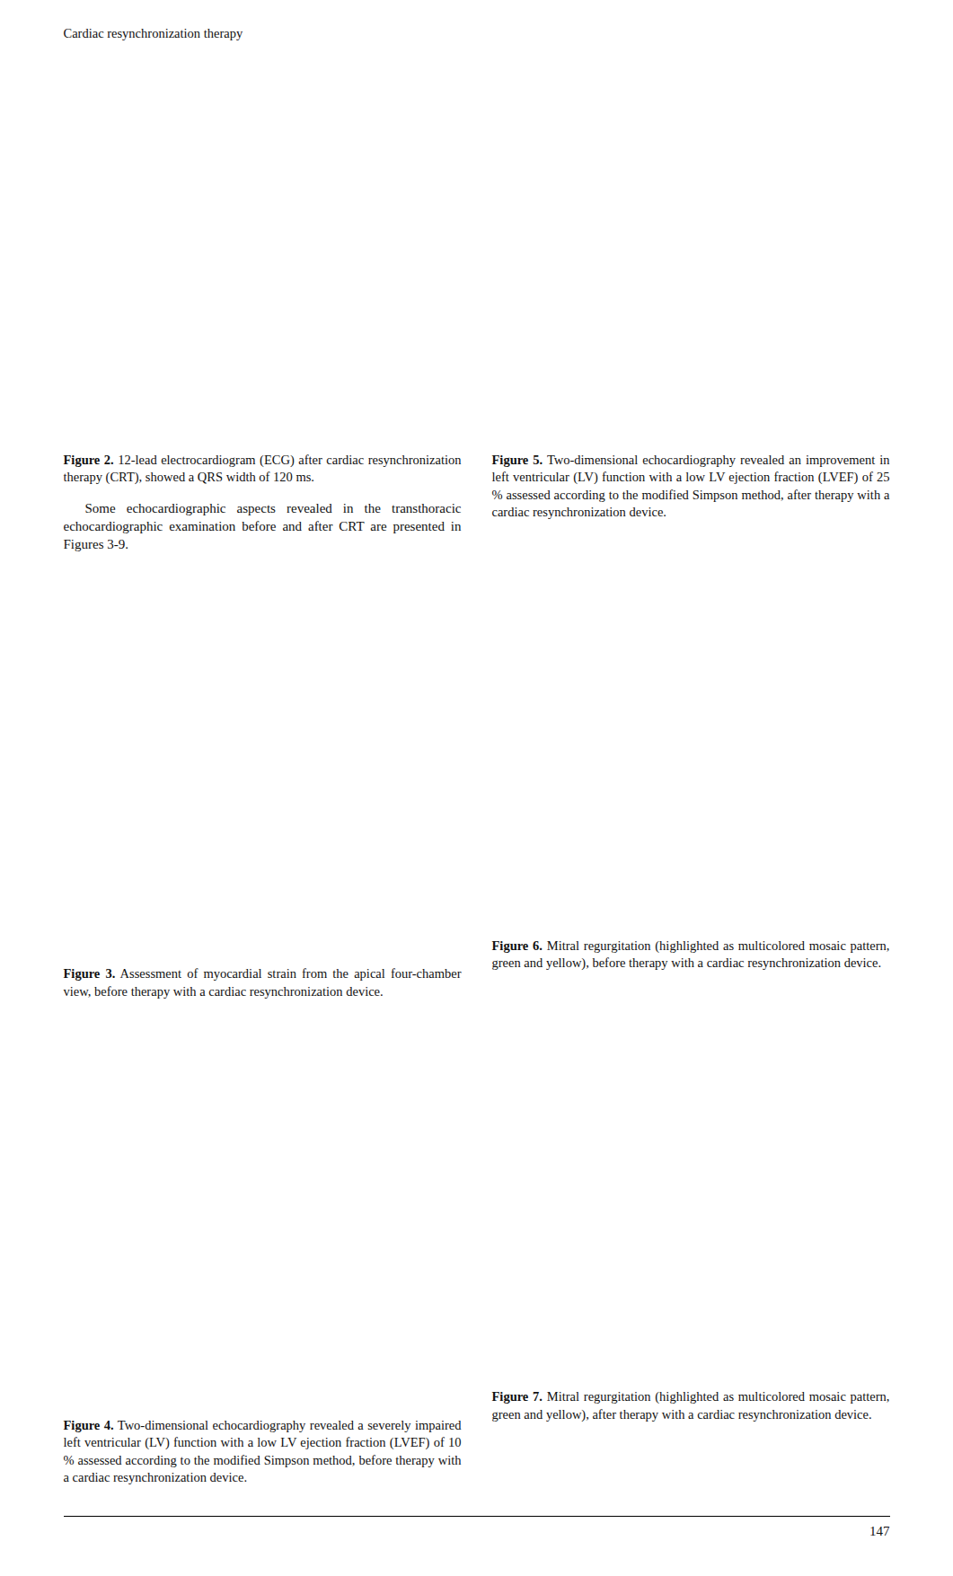Cardiac resynchronization therapy
Figure 2. 12-lead electrocardiogram (ECG) after cardiac resynchronization therapy (CRT), showed a QRS width of 120 ms.
Some echocardiographic aspects revealed in the transthoracic echocardiographic examination before and after CRT are presented in Figures 3-9.
Figure 3. Assessment of myocardial strain from the apical four-chamber view, before therapy with a cardiac resynchronization device.
Figure 4. Two-dimensional echocardiography revealed a severely impaired left ventricular (LV) function with a low LV ejection fraction (LVEF) of 10 % assessed according to the modified Simpson method, before therapy with a cardiac resynchronization device.
Figure 5. Two-dimensional echocardiography revealed an improvement in left ventricular (LV) function with a low LV ejection fraction (LVEF) of 25 % assessed according to the modified Simpson method, after therapy with a cardiac resynchronization device.
Figure 6. Mitral regurgitation (highlighted as multicolored mosaic pattern, green and yellow), before therapy with a cardiac resynchronization device.
Figure 7. Mitral regurgitation (highlighted as multicolored mosaic pattern, green and yellow), after therapy with a cardiac resynchronization device.
147